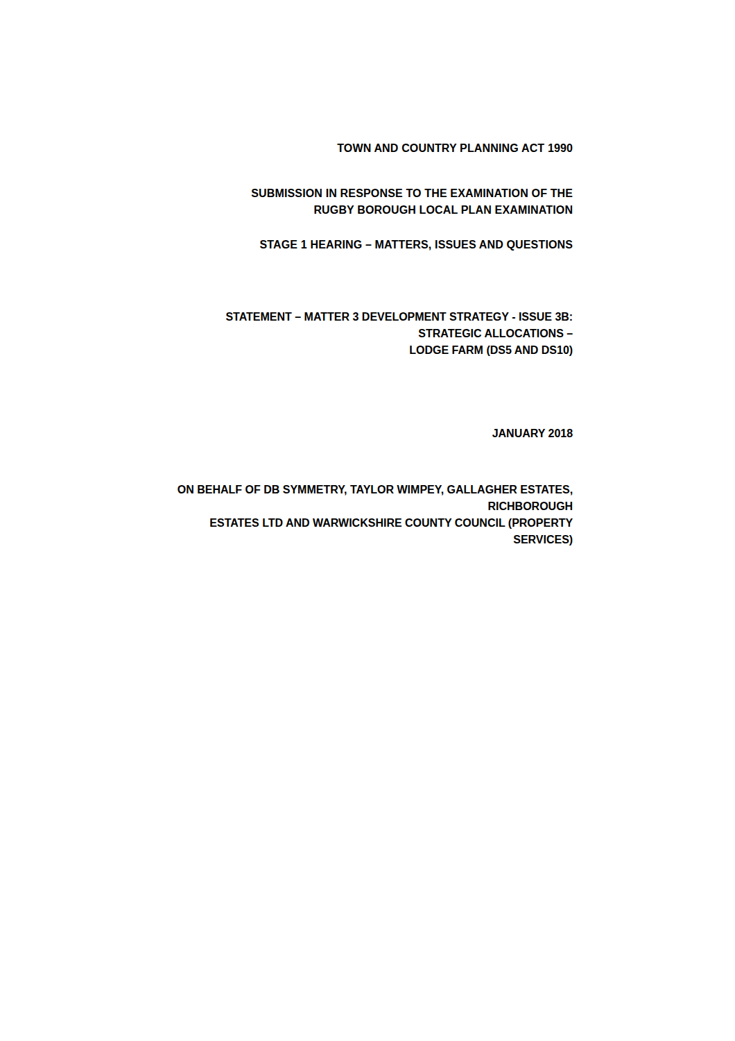TOWN AND COUNTRY PLANNING ACT 1990
SUBMISSION IN RESPONSE TO THE EXAMINATION OF THE
RUGBY BOROUGH LOCAL PLAN EXAMINATION
STAGE 1 HEARING – MATTERS, ISSUES AND QUESTIONS
STATEMENT – MATTER 3 DEVELOPMENT STRATEGY - ISSUE 3B: STRATEGIC ALLOCATIONS –
LODGE FARM (DS5 AND DS10)
JANUARY 2018
ON BEHALF OF DB SYMMETRY, TAYLOR WIMPEY, GALLAGHER ESTATES, RICHBOROUGH
ESTATES LTD AND WARWICKSHIRE COUNTY COUNCIL (PROPERTY SERVICES)